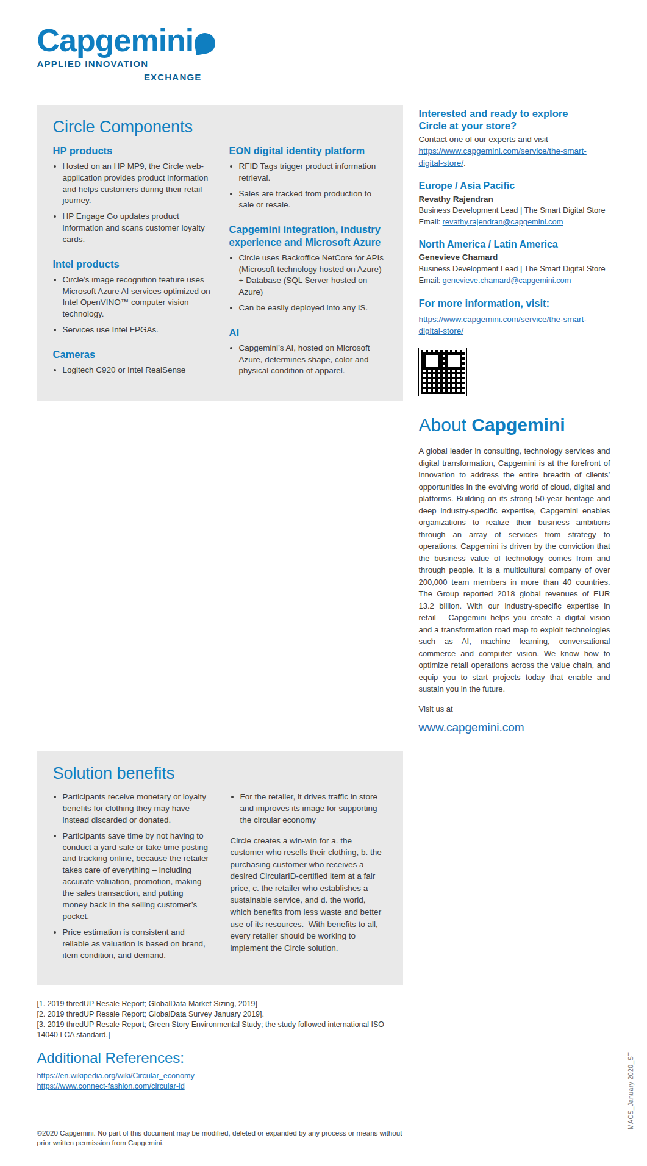Capgemini
APPLIED INNOVATION EXCHANGE
Circle Components
HP products
Hosted on an HP MP9, the Circle web-application provides product information and helps customers during their retail journey.
HP Engage Go updates product information and scans customer loyalty cards.
Intel products
Circle’s image recognition feature uses Microsoft Azure AI services optimized on Intel OpenVINO™ computer vision technology.
Services use Intel FPGAs.
Cameras
Logitech C920 or Intel RealSense
EON digital identity platform
RFID Tags trigger product information retrieval.
Sales are tracked from production to sale or resale.
Capgemini integration, industry experience and Microsoft Azure
Circle uses Backoffice NetCore for APIs (Microsoft technology hosted on Azure) + Database (SQL Server hosted on Azure)
Can be easily deployed into any IS.
AI
Capgemini’s AI, hosted on Microsoft Azure, determines shape, color and physical condition of apparel.
Interested and ready to explore
Circle at your store?
Contact one of our experts and visit
https://www.capgemini.com/service/the-smart-digital-store/.
Europe / Asia Pacific
Revathy Rajendran
Business Development Lead | The Smart Digital Store
Email: revathy.rajendran@capgemini.com
North America / Latin America
Genevieve Chamard
Business Development Lead | The Smart Digital Store
Email: genevieve.chamard@capgemini.com
For more information, visit:
https://www.capgemini.com/service/the-smart-digital-store/
About Capgemini
A global leader in consulting, technology services and digital transformation, Capgemini is at the forefront of innovation to address the entire breadth of clients’ opportunities in the evolving world of cloud, digital and platforms. Building on its strong 50-year heritage and deep industry-specific expertise, Capgemini enables organizations to realize their business ambitions through an array of services from strategy to operations. Capgemini is driven by the conviction that the business value of technology comes from and through people. It is a multicultural company of over 200,000 team members in more than 40 countries. The Group reported 2018 global revenues of EUR 13.2 billion. With our industry-specific expertise in retail – Capgemini helps you create a digital vision and a transformation road map to exploit technologies such as AI, machine learning, conversational commerce and computer vision. We know how to optimize retail operations across the value chain, and equip you to start projects today that enable and sustain you in the future.
Visit us at www.capgemini.com
Solution benefits
Participants receive monetary or loyalty benefits for clothing they may have instead discarded or donated.
Participants save time by not having to conduct a yard sale or take time posting and tracking online, because the retailer takes care of everything – including accurate valuation, promotion, making the sales transaction, and putting money back in the selling customer’s pocket.
Price estimation is consistent and reliable as valuation is based on brand, item condition, and demand.
For the retailer, it drives traffic in store and improves its image for supporting the circular economy
Circle creates a win-win for a. the customer who resells their clothing, b. the purchasing customer who receives a desired CircularID-certified item at a fair price, c. the retailer who establishes a sustainable service, and d. the world, which benefits from less waste and better use of its resources. With benefits to all, every retailer should be working to implement the Circle solution.
[1. 2019 thredUP Resale Report; GlobalData Market Sizing, 2019]
[2. 2019 thredUP Resale Report; GlobalData Survey January 2019].
[3. 2019 thredUP Resale Report; Green Story Environmental Study; the study followed international ISO 14040 LCA standard.]
Additional References:
https://en.wikipedia.org/wiki/Circular_economy https://www.connect-fashion.com/circular-id
©2020 Capgemini. No part of this document may be modified, deleted or expanded by any process or means without prior written permission from Capgemini.
MACS_January 2020_ST